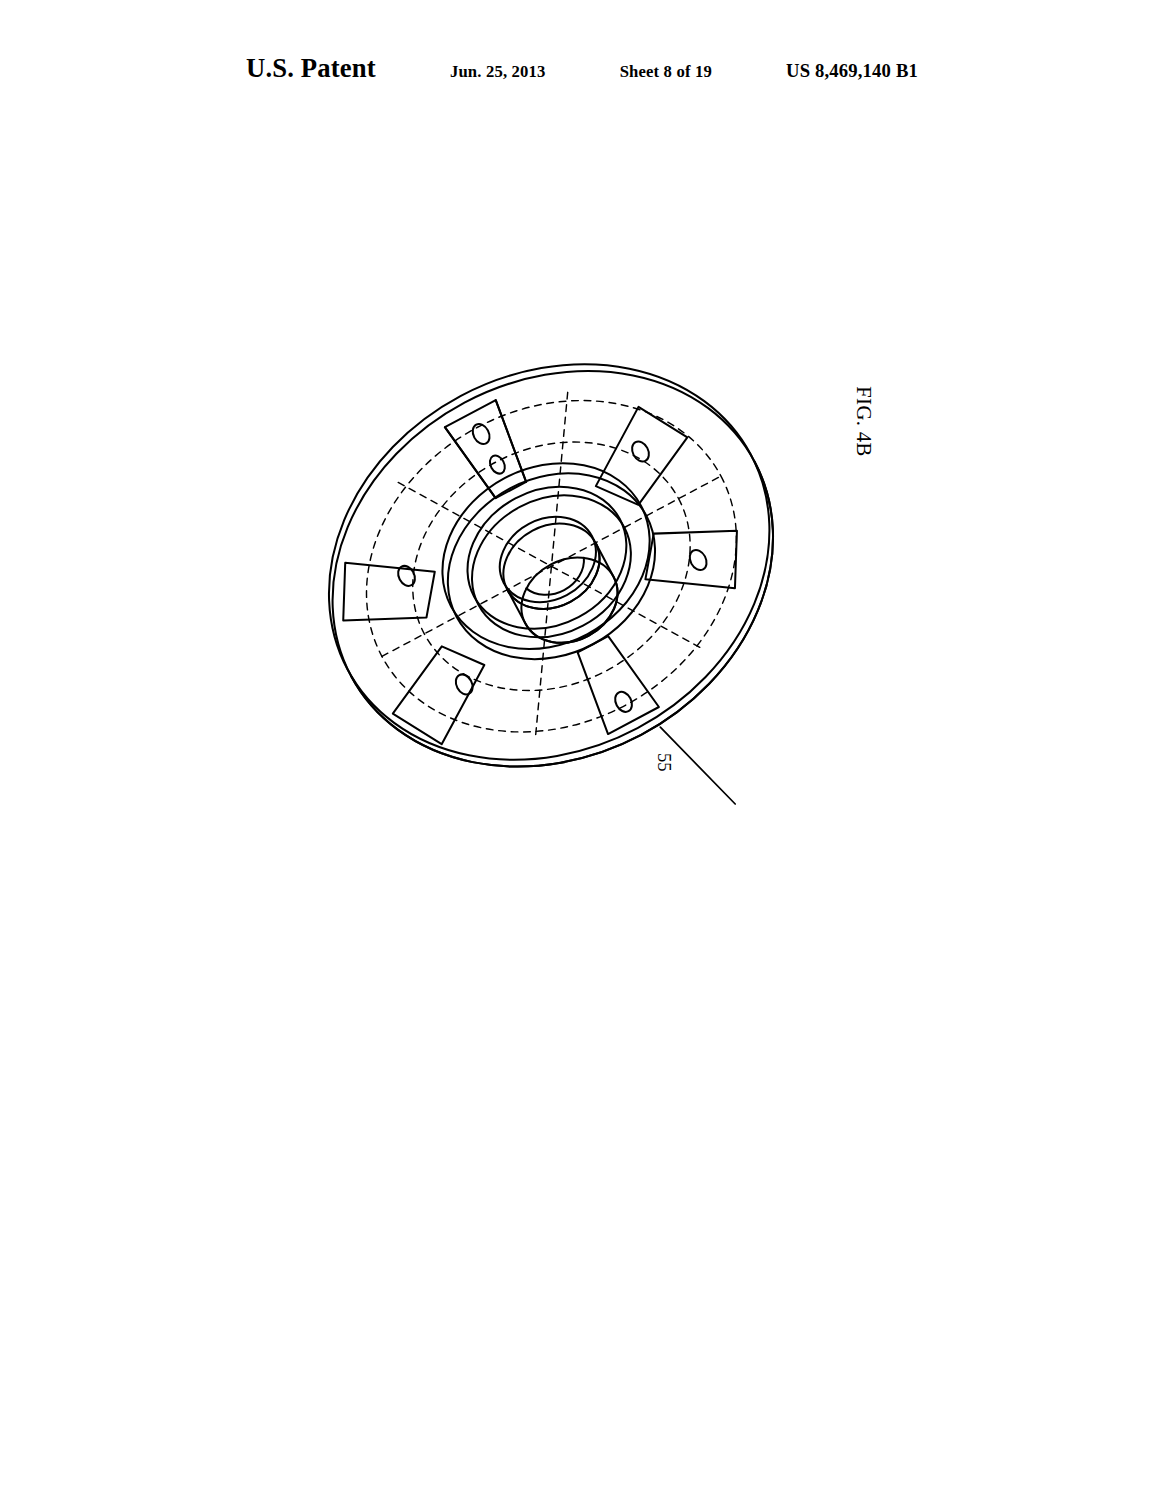U.S. Patent Jun. 25, 2013 Sheet 8 of 19 US 8,469,140 B1
FIG. 4B
55